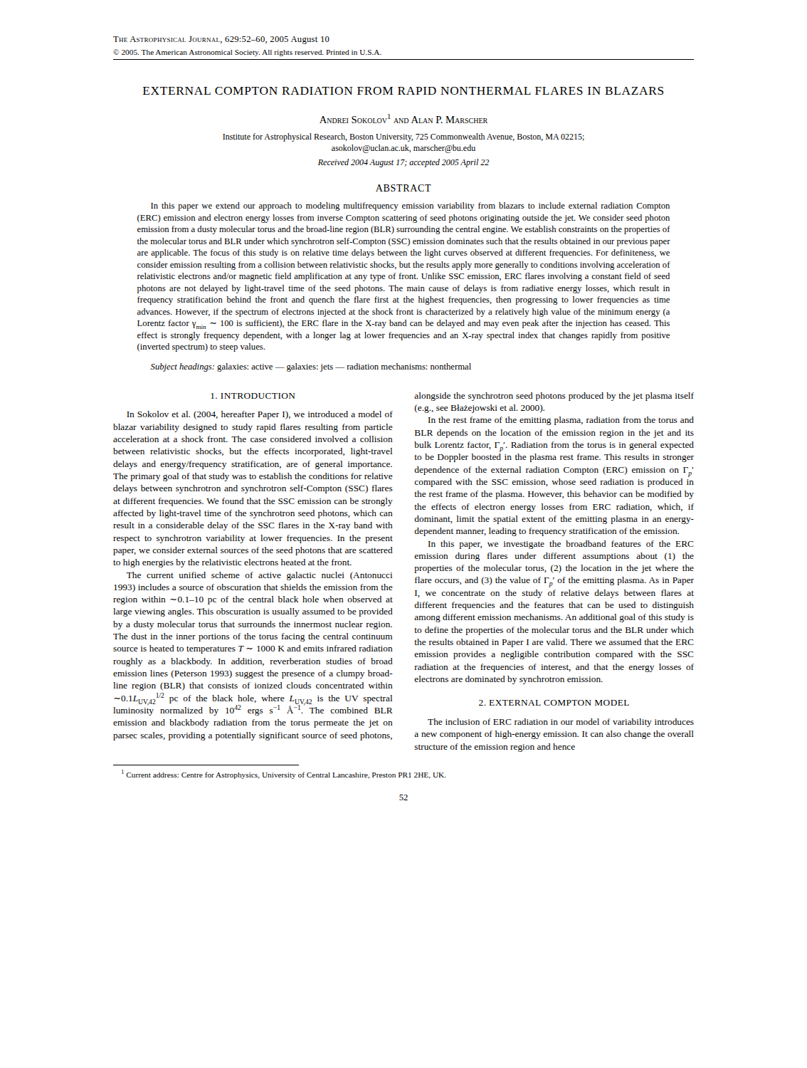The Astrophysical Journal, 629:52–60, 2005 August 10
© 2005. The American Astronomical Society. All rights reserved. Printed in U.S.A.
EXTERNAL COMPTON RADIATION FROM RAPID NONTHERMAL FLARES IN BLAZARS
Andrei Sokolov1 and Alan P. Marscher
Institute for Astrophysical Research, Boston University, 725 Commonwealth Avenue, Boston, MA 02215;
asokolov@uclan.ac.uk, marscher@bu.edu
Received 2004 August 17; accepted 2005 April 22
ABSTRACT
In this paper we extend our approach to modeling multifrequency emission variability from blazars to include external radiation Compton (ERC) emission and electron energy losses from inverse Compton scattering of seed photons originating outside the jet. We consider seed photon emission from a dusty molecular torus and the broad-line region (BLR) surrounding the central engine. We establish constraints on the properties of the molecular torus and BLR under which synchrotron self-Compton (SSC) emission dominates such that the results obtained in our previous paper are applicable. The focus of this study is on relative time delays between the light curves observed at different frequencies. For definiteness, we consider emission resulting from a collision between relativistic shocks, but the results apply more generally to conditions involving acceleration of relativistic electrons and/or magnetic field amplification at any type of front. Unlike SSC emission, ERC flares involving a constant field of seed photons are not delayed by light-travel time of the seed photons. The main cause of delays is from radiative energy losses, which result in frequency stratification behind the front and quench the flare first at the highest frequencies, then progressing to lower frequencies as time advances. However, if the spectrum of electrons injected at the shock front is characterized by a relatively high value of the minimum energy (a Lorentz factor γmin ∼ 100 is sufficient), the ERC flare in the X-ray band can be delayed and may even peak after the injection has ceased. This effect is strongly frequency dependent, with a longer lag at lower frequencies and an X-ray spectral index that changes rapidly from positive (inverted spectrum) to steep values.
Subject headings: galaxies: active — galaxies: jets — radiation mechanisms: nonthermal
1. INTRODUCTION
In Sokolov et al. (2004, hereafter Paper I), we introduced a model of blazar variability designed to study rapid flares resulting from particle acceleration at a shock front. The case considered involved a collision between relativistic shocks, but the effects incorporated, light-travel delays and energy/frequency stratification, are of general importance. The primary goal of that study was to establish the conditions for relative delays between synchrotron and synchrotron self-Compton (SSC) flares at different frequencies. We found that the SSC emission can be strongly affected by light-travel time of the synchrotron seed photons, which can result in a considerable delay of the SSC flares in the X-ray band with respect to synchrotron variability at lower frequencies. In the present paper, we consider external sources of the seed photons that are scattered to high energies by the relativistic electrons heated at the front.
The current unified scheme of active galactic nuclei (Antonucci 1993) includes a source of obscuration that shields the emission from the region within ∼0.1–10 pc of the central black hole when observed at large viewing angles. This obscuration is usually assumed to be provided by a dusty molecular torus that surrounds the innermost nuclear region. The dust in the inner portions of the torus facing the central continuum source is heated to temperatures T ∼ 1000 K and emits infrared radiation roughly as a blackbody. In addition, reverberation studies of broad emission lines (Peterson 1993) suggest the presence of a clumpy broad-line region (BLR) that consists of ionized clouds concentrated within ∼0.1LUV,421/2 pc of the black hole, where LUV,42 is the UV spectral luminosity normalized by 1042 ergs s−1 Å−1. The combined BLR emission and blackbody radiation from the torus permeate the jet on parsec scales, providing a potentially significant source of seed photons, alongside the synchrotron seed photons produced by the jet plasma itself (e.g., see Błażejowski et al. 2000).
In the rest frame of the emitting plasma, radiation from the torus and BLR depends on the location of the emission region in the jet and its bulk Lorentz factor, Γp′. Radiation from the torus is in general expected to be Doppler boosted in the plasma rest frame. This results in stronger dependence of the external radiation Compton (ERC) emission on Γp′ compared with the SSC emission, whose seed radiation is produced in the rest frame of the plasma. However, this behavior can be modified by the effects of electron energy losses from ERC radiation, which, if dominant, limit the spatial extent of the emitting plasma in an energy-dependent manner, leading to frequency stratification of the emission.
In this paper, we investigate the broadband features of the ERC emission during flares under different assumptions about (1) the properties of the molecular torus, (2) the location in the jet where the flare occurs, and (3) the value of Γp′ of the emitting plasma. As in Paper I, we concentrate on the study of relative delays between flares at different frequencies and the features that can be used to distinguish among different emission mechanisms. An additional goal of this study is to define the properties of the molecular torus and the BLR under which the results obtained in Paper I are valid. There we assumed that the ERC emission provides a negligible contribution compared with the SSC radiation at the frequencies of interest, and that the energy losses of electrons are dominated by synchrotron emission.
2. EXTERNAL COMPTON MODEL
The inclusion of ERC radiation in our model of variability introduces a new component of high-energy emission. It can also change the overall structure of the emission region and hence
1 Current address: Centre for Astrophysics, University of Central Lancashire, Preston PR1 2HE, UK.
52